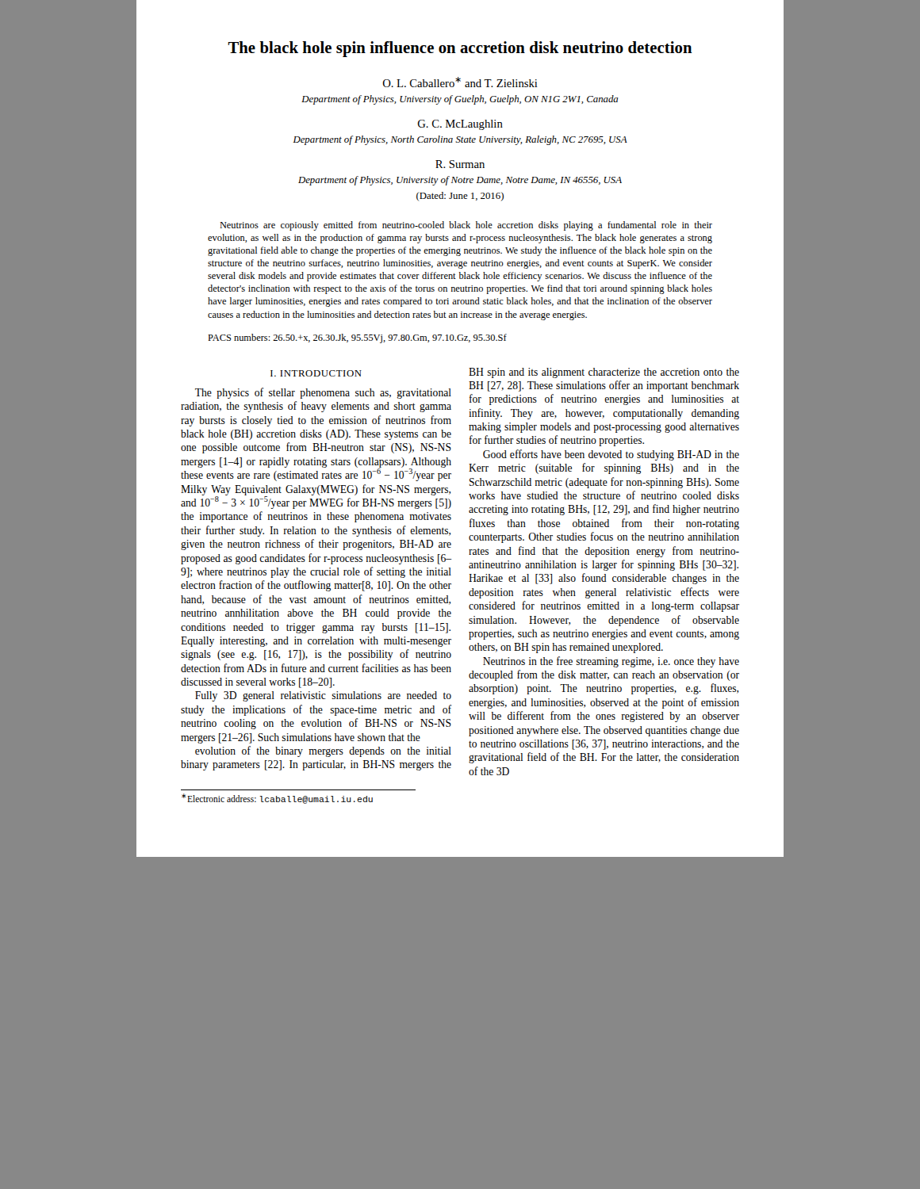The black hole spin influence on accretion disk neutrino detection
O. L. Caballero∗ and T. Zielinski
Department of Physics, University of Guelph, Guelph, ON N1G 2W1, Canada
G. C. McLaughlin
Department of Physics, North Carolina State University, Raleigh, NC 27695, USA
R. Surman
Department of Physics, University of Notre Dame, Notre Dame, IN 46556, USA
(Dated: June 1, 2016)
Neutrinos are copiously emitted from neutrino-cooled black hole accretion disks playing a fundamental role in their evolution, as well as in the production of gamma ray bursts and r-process nucleosynthesis. The black hole generates a strong gravitational field able to change the properties of the emerging neutrinos. We study the influence of the black hole spin on the structure of the neutrino surfaces, neutrino luminosities, average neutrino energies, and event counts at SuperK. We consider several disk models and provide estimates that cover different black hole efficiency scenarios. We discuss the influence of the detector's inclination with respect to the axis of the torus on neutrino properties. We find that tori around spinning black holes have larger luminosities, energies and rates compared to tori around static black holes, and that the inclination of the observer causes a reduction in the luminosities and detection rates but an increase in the average energies.
PACS numbers: 26.50.+x, 26.30.Jk, 95.55Vj, 97.80.Gm, 97.10.Gz, 95.30.Sf
I. INTRODUCTION
The physics of stellar phenomena such as, gravitational radiation, the synthesis of heavy elements and short gamma ray bursts is closely tied to the emission of neutrinos from black hole (BH) accretion disks (AD). These systems can be one possible outcome from BH-neutron star (NS), NS-NS mergers [1–4] or rapidly rotating stars (collapsars). Although these events are rare (estimated rates are 10−6 − 10−3/year per Milky Way Equivalent Galaxy(MWEG) for NS-NS mergers, and 10−8 − 3 × 10−5/year per MWEG for BH-NS mergers [5]) the importance of neutrinos in these phenomena motivates their further study. In relation to the synthesis of elements, given the neutron richness of their progenitors, BH-AD are proposed as good candidates for r-process nucleosynthesis [6–9]; where neutrinos play the crucial role of setting the initial electron fraction of the outflowing matter[8, 10]. On the other hand, because of the vast amount of neutrinos emitted, neutrino annhilitation above the BH could provide the conditions needed to trigger gamma ray bursts [11–15]. Equally interesting, and in correlation with multi-mesenger signals (see e.g. [16, 17]), is the possibility of neutrino detection from ADs in future and current facilities as has been discussed in several works [18–20].
Fully 3D general relativistic simulations are needed to study the implications of the space-time metric and of neutrino cooling on the evolution of BH-NS or NS-NS mergers [21–26]. Such simulations have shown that the
evolution of the binary mergers depends on the initial binary parameters [22]. In particular, in BH-NS mergers the BH spin and its alignment characterize the accretion onto the BH [27, 28]. These simulations offer an important benchmark for predictions of neutrino energies and luminosities at infinity. They are, however, computationally demanding making simpler models and post-processing good alternatives for further studies of neutrino properties.
Good efforts have been devoted to studying BH-AD in the Kerr metric (suitable for spinning BHs) and in the Schwarzschild metric (adequate for non-spinning BHs). Some works have studied the structure of neutrino cooled disks accreting into rotating BHs, [12, 29], and find higher neutrino fluxes than those obtained from their non-rotating counterparts. Other studies focus on the neutrino annihilation rates and find that the deposition energy from neutrino-antineutrino annihilation is larger for spinning BHs [30–32]. Harikae et al [33] also found considerable changes in the deposition rates when general relativistic effects were considered for neutrinos emitted in a long-term collapsar simulation. However, the dependence of observable properties, such as neutrino energies and event counts, among others, on BH spin has remained unexplored.
Neutrinos in the free streaming regime, i.e. once they have decoupled from the disk matter, can reach an observation (or absorption) point. The neutrino properties, e.g. fluxes, energies, and luminosities, observed at the point of emission will be different from the ones registered by an observer positioned anywhere else. The observed quantities change due to neutrino oscillations [36, 37], neutrino interactions, and the gravitational field of the BH. For the latter, the consideration of the 3D
∗Electronic address: lcaballe@umail.iu.edu